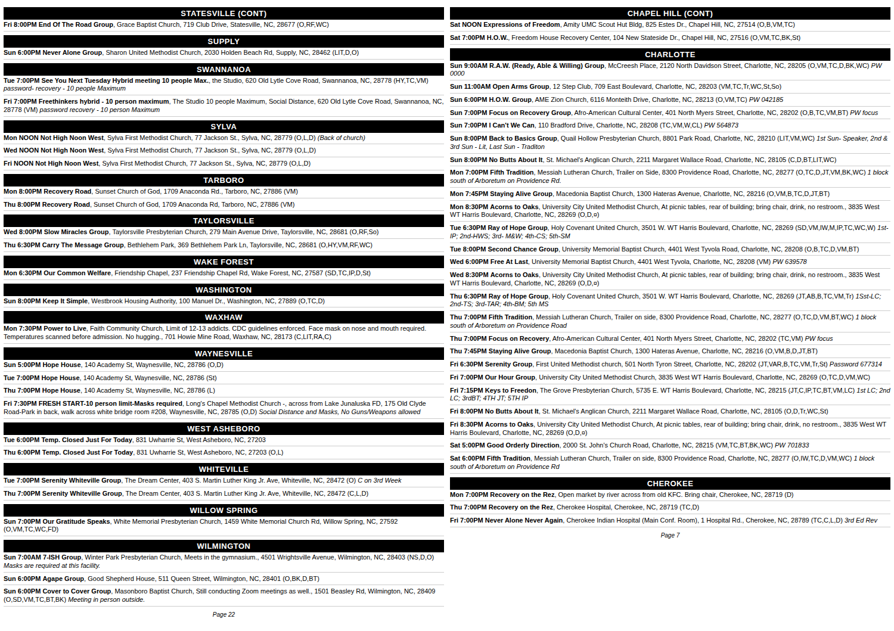STATESVILLE (CONT)
Fri 8:00PM End Of The Road Group, Grace Baptist Church, 719 Club Drive, Statesville, NC, 28677 (O,RF,WC)
SUPPLY
Sun 6:00PM Never Alone Group, Sharon United Methodist Church, 2030 Holden Beach Rd, Supply, NC, 28462 (LIT,D,O)
SWANNANOA
Tue 7:00PM See You Next Tuesday Hybrid meeting 10 people Max., the Studio, 620 Old Lytle Cove Road, Swannanoa, NC, 28778 (HY,TC,VM) password- recovery - 10 people Maximum
Fri 7:00PM Freethinkers hybrid - 10 person maximum, The Studio 10 people Maximum, Social Distance, 620 Old Lytle Cove Road, Swannanoa, NC, 28778 (VM) password recovery - 10 person Maximum
SYLVA
Mon NOON Not High Noon West, Sylva First Methodist Church, 77 Jackson St., Sylva, NC, 28779 (O,L,D) (Back of church)
Wed NOON Not High Noon West, Sylva First Methodist Church, 77 Jackson St., Sylva, NC, 28779 (O,L,D)
Fri NOON Not High Noon West, Sylva First Methodist Church, 77 Jackson St., Sylva, NC, 28779 (O,L,D)
TARBORO
Mon 8:00PM Recovery Road, Sunset Church of God, 1709 Anaconda Rd., Tarboro, NC, 27886 (VM)
Thu 8:00PM Recovery Road, Sunset Church of God, 1709 Anaconda Rd, Tarboro, NC, 27886 (VM)
TAYLORSVILLE
Wed 8:00PM Slow Miracles Group, Taylorsville Presbyterian Church, 279 Main Avenue Drive, Taylorsville, NC, 28681 (O,RF,So)
Thu 6:30PM Carry The Message Group, Bethlehem Park, 369 Bethlehem Park Ln, Taylorsville, NC, 28681 (O,HY,VM,RF,WC)
WAKE FOREST
Mon 6:30PM Our Common Welfare, Friendship Chapel, 237 Friendship Chapel Rd, Wake Forest, NC, 27587 (SD,TC,IP,D,St)
WASHINGTON
Sun 8:00PM Keep It Simple, Westbrook Housing Authority, 100 Manuel Dr., Washington, NC, 27889 (O,TC,D)
WAXHAW
Mon 7:30PM Power to Live, Faith Community Church, Limit of 12-13 addicts. CDC guidelines enforced. Face mask on nose and mouth required. Temperatures scanned before admission. No hugging., 701 Howie Mine Road, Waxhaw, NC, 28173 (C,LIT,RA,C)
WAYNESVILLE
Sun 5:00PM Hope House, 140 Academy St, Waynesville, NC, 28786 (O,D)
Tue 7:00PM Hope House, 140 Academy St, Waynesville, NC, 28786 (St)
Thu 7:00PM Hope House, 140 Academy St, Waynesville, NC, 28786 (L)
Fri 7:30PM FRESH START-10 person limit-Masks required, Long's Chapel Methodist Church -, across from Lake Junaluska FD, 175 Old Clyde Road-Park in back, walk across white bridge room #208, Waynesville, NC, 28785 (O,D) Social Distance and Masks, No Guns/Weapons allowed
WEST ASHEBORO
Tue 6:00PM Temp. Closed Just For Today, 831 Uwharrie St, West Asheboro, NC, 27203
Thu 6:00PM Temp. Closed Just For Today, 831 Uwharrie St, West Asheboro, NC, 27203 (O,L)
WHITEVILLE
Tue 7:00PM Serenity Whiteville Group, The Dream Center, 403 S. Martin Luther King Jr. Ave, Whiteville, NC, 28472 (O) C on 3rd Week
Thu 7:00PM Serenity Whiteville Group, The Dream Center, 403 S. Martin Luther King Jr. Ave, Whiteville, NC, 28472 (C,L,D)
WILLOW SPRING
Sun 7:00PM Our Gratitude Speaks, White Memorial Presbyterian Church, 1459 White Memorial Church Rd, Willow Spring, NC, 27592 (O,VM,TC,WC,FD)
WILMINGTON
Sun 7:00AM 7-ISH Group, Winter Park Presbyterian Church, Meets in the gymnasium., 4501 Wrightsville Avenue, Wilmington, NC, 28403 (NS,D,O) Masks are required at this facility.
Sun 6:00PM Agape Group, Good Shepherd House, 511 Queen Street, Wilmington, NC, 28401 (O,BK,D,BT)
Sun 6:00PM Cover to Cover Group, Masonboro Baptist Church, Still conducting Zoom meetings as well., 1501 Beasley Rd, Wilmington, NC, 28409 (O,SD,VM,TC,BT,BK) Meeting in person outside.
Page 22
CHAPEL HILL (CONT)
Sat NOON Expressions of Freedom, Amity UMC Scout Hut Bldg, 825 Estes Dr., Chapel Hill, NC, 27514 (O,B,VM,TC)
Sat 7:00PM H.O.W., Freedom House Recovery Center, 104 New Stateside Dr., Chapel Hill, NC, 27516 (O,VM,TC,BK,St)
CHARLOTTE
Sun 9:00AM R.A.W. (Ready, Able & Willing) Group, McCreesh Place, 2120 North Davidson Street, Charlotte, NC, 28205 (O,VM,TC,D,BK,WC) PW 0000
Sun 11:00AM Open Arms Group, 12 Step Club, 709 East Boulevard, Charlotte, NC, 28203 (VM,TC,Tr,WC,St,So)
Sun 6:00PM H.O.W. Group, AME Zion Church, 6116 Monteith Drive, Charlotte, NC, 28213 (O,VM,TC) PW 042185
Sun 7:00PM Focus on Recovery Group, Afro-American Cultural Center, 401 North Myers Street, Charlotte, NC, 28202 (O,B,TC,VM,BT) PW focus
Sun 7:00PM I Can't We Can, 110 Bradford Drive, Charlotte, NC, 28208 (TC,VM,W,CL) PW 564873
Sun 8:00PM Back to Basics Group, Quail Hollow Presbyterian Church, 8801 Park Road, Charlotte, NC, 28210 (LIT,VM,WC) 1st Sun- Speaker, 2nd & 3rd Sun - Lit, Last Sun - Traditon
Sun 8:00PM No Butts About It, St. Michael's Anglican Church, 2211 Margaret Wallace Road, Charlotte, NC, 28105 (C,D,BT,LIT,WC)
Mon 7:00PM Fifth Tradition, Messiah Lutheran Church, Trailer on Side, 8300 Providence Road, Charlotte, NC, 28277 (O,TC,D,JT,VM,BK,WC) 1 block south of Arboretum on Providence Rd.
Mon 7:45PM Staying Alive Group, Macedonia Baptist Church, 1300 Hateras Avenue, Charlotte, NC, 28216 (O,VM,B,TC,D,JT,BT)
Mon 8:30PM Acorns to Oaks, University City United Methodist Church, At picnic tables, rear of building; bring chair, drink, no restroom., 3835 West WT Harris Boulevard, Charlotte, NC, 28269 (O,D,¤)
Tue 6:30PM Ray of Hope Group, Holy Covenant United Church, 3501 W. WT Harris Boulevard, Charlotte, NC, 28269 (SD,VM,IW,M,IP,TC,WC,W) 1st-IP; 2nd-HWS; 3rd- M&W; 4th-CS; 5th-SM
Tue 8:00PM Second Chance Group, University Memorial Baptist Church, 4401 West Tyvola Road, Charlotte, NC, 28208 (O,B,TC,D,VM,BT)
Wed 6:00PM Free At Last, University Memorial Baptist Church, 4401 West Tyvola, Charlotte, NC, 28208 (VM) PW 639578
Wed 8:30PM Acorns to Oaks, University City United Methodist Church, At picnic tables, rear of building; bring chair, drink, no restroom., 3835 West WT Harris Boulevard, Charlotte, NC, 28269 (O,D,¤)
Thu 6:30PM Ray of Hope Group, Holy Covenant United Church, 3501 W. WT Harris Boulevard, Charlotte, NC, 28269 (JT,AB,B,TC,VM,Tr) 1Sst-LC; 2nd-TS; 3rd-TAR; 4th-BM; 5th MS
Thu 7:00PM Fifth Tradition, Messiah Lutheran Church, Trailer on side, 8300 Providence Road, Charlotte, NC, 28277 (O,TC,D,VM,BT,WC) 1 block south of Arboretum on Providence Road
Thu 7:00PM Focus on Recovery, Afro-American Cultural Center, 401 North Myers Street, Charlotte, NC, 28202 (TC,VM) PW focus
Thu 7:45PM Staying Alive Group, Macedonia Baptist Church, 1300 Hateras Avenue, Charlotte, NC, 28216 (O,VM,B,D,JT,BT)
Fri 6:30PM Serenity Group, First United Methodist church, 501 North Tyron Street, Charlotte, NC, 28202 (JT,VAR,B,TC,VM,Tr,St) Password 677314
Fri 7:00PM Our Hour Group, University City United Methodist Church, 3835 West WT Harris Boulevard, Charlotte, NC, 28269 (O,TC,D,VM,WC)
Fri 7:15PM Keys to Freedon, The Grove Presbyterian Church, 5735 E. WT Harris Boulevard, Charlotte, NC, 28215 (JT,C,IP,TC,BT,VM,LC) 1st LC; 2nd LC; 3rdBT; 4TH JT; 5TH IP
Fri 8:00PM No Butts About It, St. Michael's Anglican Church, 2211 Margaret Wallace Road, Charlotte, NC, 28105 (O,D,Tr,WC,St)
Fri 8:30PM Acorns to Oaks, University City United Methodist Church, At picnic tables, rear of building; bring chair, drink, no restroom., 3835 West WT Harris Boulevard, Charlotte, NC, 28269 (O,D,¤)
Sat 5:00PM Good Orderly Direction, 2000 St. John's Church Road, Charlotte, NC, 28215 (VM,TC,BT,BK,WC) PW 701833
Sat 6:00PM Fifth Tradition, Messiah Lutheran Church, Trailer on side, 8300 Providence Road, Charlotte, NC, 28277 (O,IW,TC,D,VM,WC) 1 block south of Arboretum on Providence Rd
CHEROKEE
Mon 7:00PM Recovery on the Rez, Open market by river across from old KFC. Bring chair, Cherokee, NC, 28719 (D)
Thu 7:00PM Recovery on the Rez, Cherokee Hospital, Cherokee, NC, 28719 (TC,D)
Fri 7:00PM Never Alone Never Again, Cherokee Indian Hospital (Main Conf. Room), 1 Hospital Rd., Cherokee, NC, 28789 (TC,C,L,D) 3rd Ed Rev
Page 7